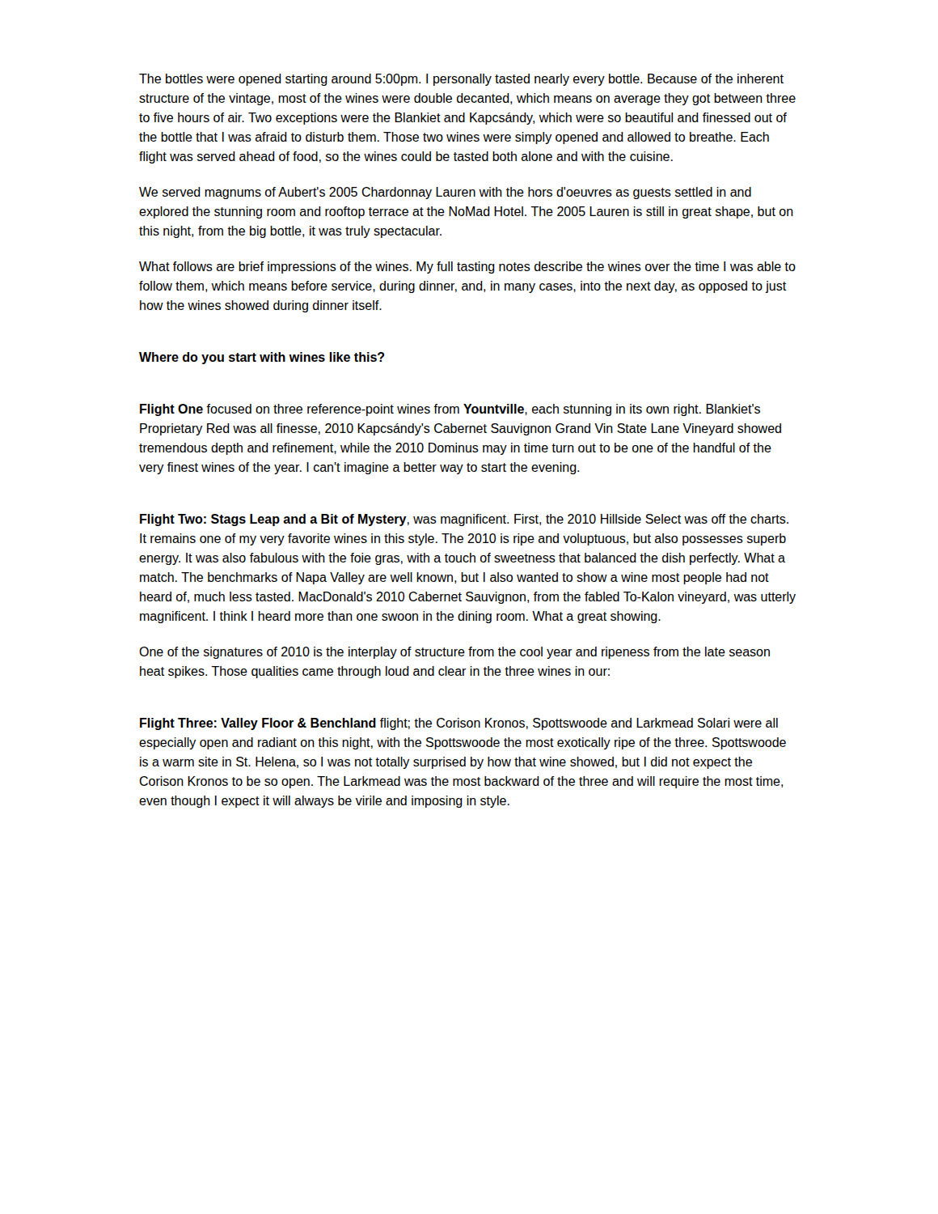The bottles were opened starting around 5:00pm. I personally tasted nearly every bottle. Because of the inherent structure of the vintage, most of the wines were double decanted, which means on average they got between three to five hours of air. Two exceptions were the Blankiet and Kapcsándy, which were so beautiful and finessed out of the bottle that I was afraid to disturb them. Those two wines were simply opened and allowed to breathe. Each flight was served ahead of food, so the wines could be tasted both alone and with the cuisine.
We served magnums of Aubert's 2005 Chardonnay Lauren with the hors d'oeuvres as guests settled in and explored the stunning room and rooftop terrace at the NoMad Hotel. The 2005 Lauren is still in great shape, but on this night, from the big bottle, it was truly spectacular.
What follows are brief impressions of the wines. My full tasting notes describe the wines over the time I was able to follow them, which means before service, during dinner, and, in many cases, into the next day, as opposed to just how the wines showed during dinner itself.
Where do you start with wines like this?
Flight One focused on three reference-point wines from Yountville, each stunning in its own right. Blankiet's Proprietary Red was all finesse, 2010 Kapcsándy's Cabernet Sauvignon Grand Vin State Lane Vineyard showed tremendous depth and refinement, while the 2010 Dominus may in time turn out to be one of the handful of the very finest wines of the year. I can't imagine a better way to start the evening.
Flight Two: Stags Leap and a Bit of Mystery, was magnificent. First, the 2010 Hillside Select was off the charts. It remains one of my very favorite wines in this style. The 2010 is ripe and voluptuous, but also possesses superb energy. It was also fabulous with the foie gras, with a touch of sweetness that balanced the dish perfectly. What a match. The benchmarks of Napa Valley are well known, but I also wanted to show a wine most people had not heard of, much less tasted. MacDonald's 2010 Cabernet Sauvignon, from the fabled To-Kalon vineyard, was utterly magnificent. I think I heard more than one swoon in the dining room. What a great showing.
One of the signatures of 2010 is the interplay of structure from the cool year and ripeness from the late season heat spikes. Those qualities came through loud and clear in the three wines in our:
Flight Three: Valley Floor & Benchland flight; the Corison Kronos, Spottswoode and Larkmead Solari were all especially open and radiant on this night, with the Spottswoode the most exotically ripe of the three. Spottswoode is a warm site in St. Helena, so I was not totally surprised by how that wine showed, but I did not expect the Corison Kronos to be so open. The Larkmead was the most backward of the three and will require the most time, even though I expect it will always be virile and imposing in style.